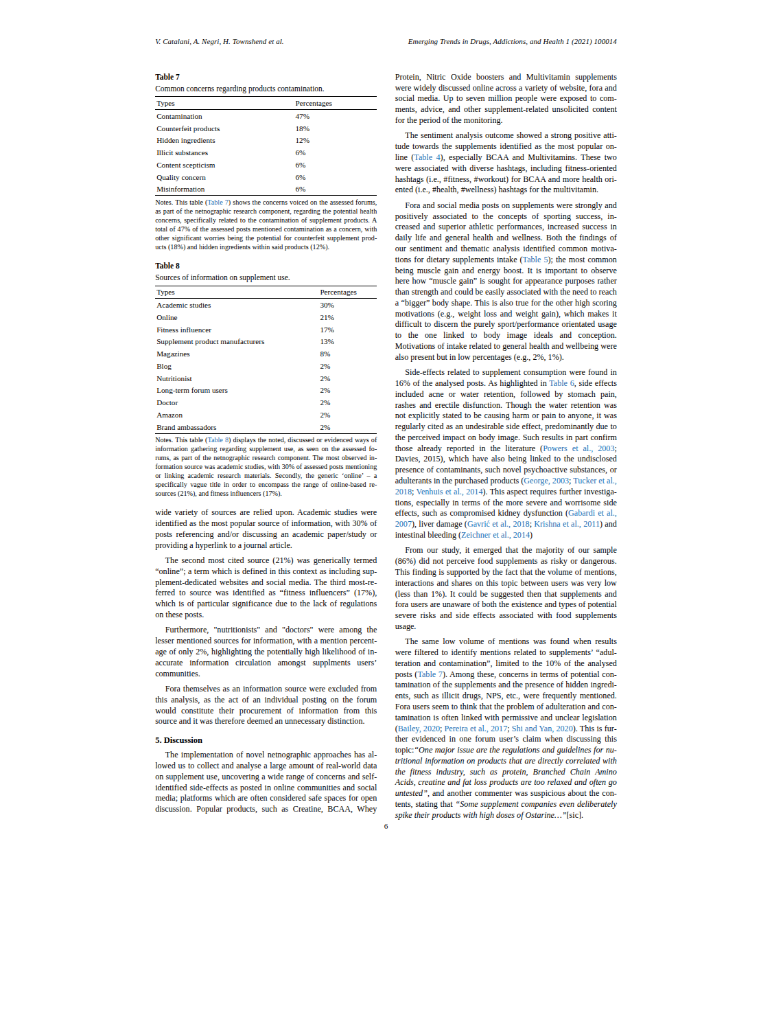V. Catalani, A. Negri, H. Townshend et al.
Emerging Trends in Drugs, Addictions, and Health 1 (2021) 100014
Table 7
Common concerns regarding products contamination.
| Types | Percentages |
| --- | --- |
| Contamination | 47% |
| Counterfeit products | 18% |
| Hidden ingredients | 12% |
| Illicit substances | 6% |
| Content scepticism | 6% |
| Quality concern | 6% |
| Misinformation | 6% |
Notes. This table (Table 7) shows the concerns voiced on the assessed forums, as part of the netnographic research component, regarding the potential health concerns, specifically related to the contamination of supplement products. A total of 47% of the assessed posts mentioned contamination as a concern, with other significant worries being the potential for counterfeit supplement products (18%) and hidden ingredients within said products (12%).
Table 8
Sources of information on supplement use.
| Types | Percentages |
| --- | --- |
| Academic studies | 30% |
| Online | 21% |
| Fitness influencer | 17% |
| Supplement product manufacturers | 13% |
| Magazines | 8% |
| Blog | 2% |
| Nutritionist | 2% |
| Long-term forum users | 2% |
| Doctor | 2% |
| Amazon | 2% |
| Brand ambassadors | 2% |
Notes. This table (Table 8) displays the noted, discussed or evidenced ways of information gathering regarding supplement use, as seen on the assessed forums, as part of the netnographic research component. The most observed information source was academic studies, with 30% of assessed posts mentioning or linking academic research materials. Secondly, the generic ‘online’ – a specifically vague title in order to encompass the range of online-based resources (21%), and fitness influencers (17%).
wide variety of sources are relied upon. Academic studies were identified as the most popular source of information, with 30% of posts referencing and/or discussing an academic paper/study or providing a hyperlink to a journal article.
The second most cited source (21%) was generically termed “online”; a term which is defined in this context as including supplement-dedicated websites and social media. The third most-referred to source was identified as “fitness influencers” (17%), which is of particular significance due to the lack of regulations on these posts.
Furthermore, "nutritionists" and "doctors" were among the lesser mentioned sources for information, with a mention percentage of only 2%, highlighting the potentially high likelihood of inaccurate information circulation amongst supplments users’ communities.
Fora themselves as an information source were excluded from this analysis, as the act of an individual posting on the forum would constitute their procurement of information from this source and it was therefore deemed an unnecessary distinction.
5. Discussion
The implementation of novel netnographic approaches has allowed us to collect and analyse a large amount of real-world data on supplement use, uncovering a wide range of concerns and self-identified side-effects as posted in online communities and social media; platforms which are often considered safe spaces for open discussion. Popular products, such as Creatine, BCAA, Whey Protein, Nitric Oxide boosters and Multivitamin supplements were widely discussed online across a variety of website, fora and social media. Up to seven million people were exposed to comments, advice, and other supplement-related unsolicited content for the period of the monitoring.
The sentiment analysis outcome showed a strong positive attitude towards the supplements identified as the most popular online (Table 4), especially BCAA and Multivitamins. These two were associated with diverse hashtags, including fitness-oriented hashtags (i.e., #fitness, #workout) for BCAA and more health oriented (i.e., #health, #wellness) hashtags for the multivitamin.
Fora and social media posts on supplements were strongly and positively associated to the concepts of sporting success, increased and superior athletic performances, increased success in daily life and general health and wellness. Both the findings of our sentiment and thematic analysis identified common motivations for dietary supplements intake (Table 5); the most common being muscle gain and energy boost. It is important to observe here how “muscle gain” is sought for appearance purposes rather than strength and could be easily associated with the need to reach a “bigger” body shape. This is also true for the other high scoring motivations (e.g., weight loss and weight gain), which makes it difficult to discern the purely sport/performance orientated usage to the one linked to body image ideals and conception. Motivations of intake related to general health and wellbeing were also present but in low percentages (e.g., 2%, 1%).
Side-effects related to supplement consumption were found in 16% of the analysed posts. As highlighted in Table 6, side effects included acne or water retention, followed by stomach pain, rashes and erectile disfunction. Though the water retention was not explicitly stated to be causing harm or pain to anyone, it was regularly cited as an undesirable side effect, predominantly due to the perceived impact on body image. Such results in part confirm those already reported in the literature (Powers et al., 2003; Davies, 2015), which have also being linked to the undisclosed presence of contaminants, such novel psychoactive substances, or adulterants in the purchased products (George, 2003; Tucker et al., 2018; Venhuis et al., 2014). This aspect requires further investigations, especially in terms of the more severe and worrisome side effects, such as compromised kidney dysfunction (Gabardi et al., 2007), liver damage (Gavrić et al., 2018; Krishna et al., 2011) and intestinal bleeding (Zeichner et al., 2014)
From our study, it emerged that the majority of our sample (86%) did not perceive food supplements as risky or dangerous. This finding is supported by the fact that the volume of mentions, interactions and shares on this topic between users was very low (less than 1%). It could be suggested then that supplements and fora users are unaware of both the existence and types of potential severe risks and side effects associated with food supplements usage.
The same low volume of mentions was found when results were filtered to identify mentions related to supplements’ “adulteration and contamination”, limited to the 10% of the analysed posts (Table 7). Among these, concerns in terms of potential contamination of the supplements and the presence of hidden ingredients, such as illicit drugs, NPS, etc., were frequently mentioned. Fora users seem to think that the problem of adulteration and contamination is often linked with permissive and unclear legislation (Bailey, 2020; Pereira et al., 2017; Shi and Yan, 2020). This is further evidenced in one forum user’s claim when discussing this topic:“One major issue are the regulations and guidelines for nutritional information on products that are directly correlated with the fitness industry, such as protein, Branched Chain Amino Acids, creatine and fat loss products are too relaxed and often go untested”, and another commenter was suspicious about the contents, stating that “Some supplement companies even deliberately spike their products with high doses of Ostarine…”[sic].
6